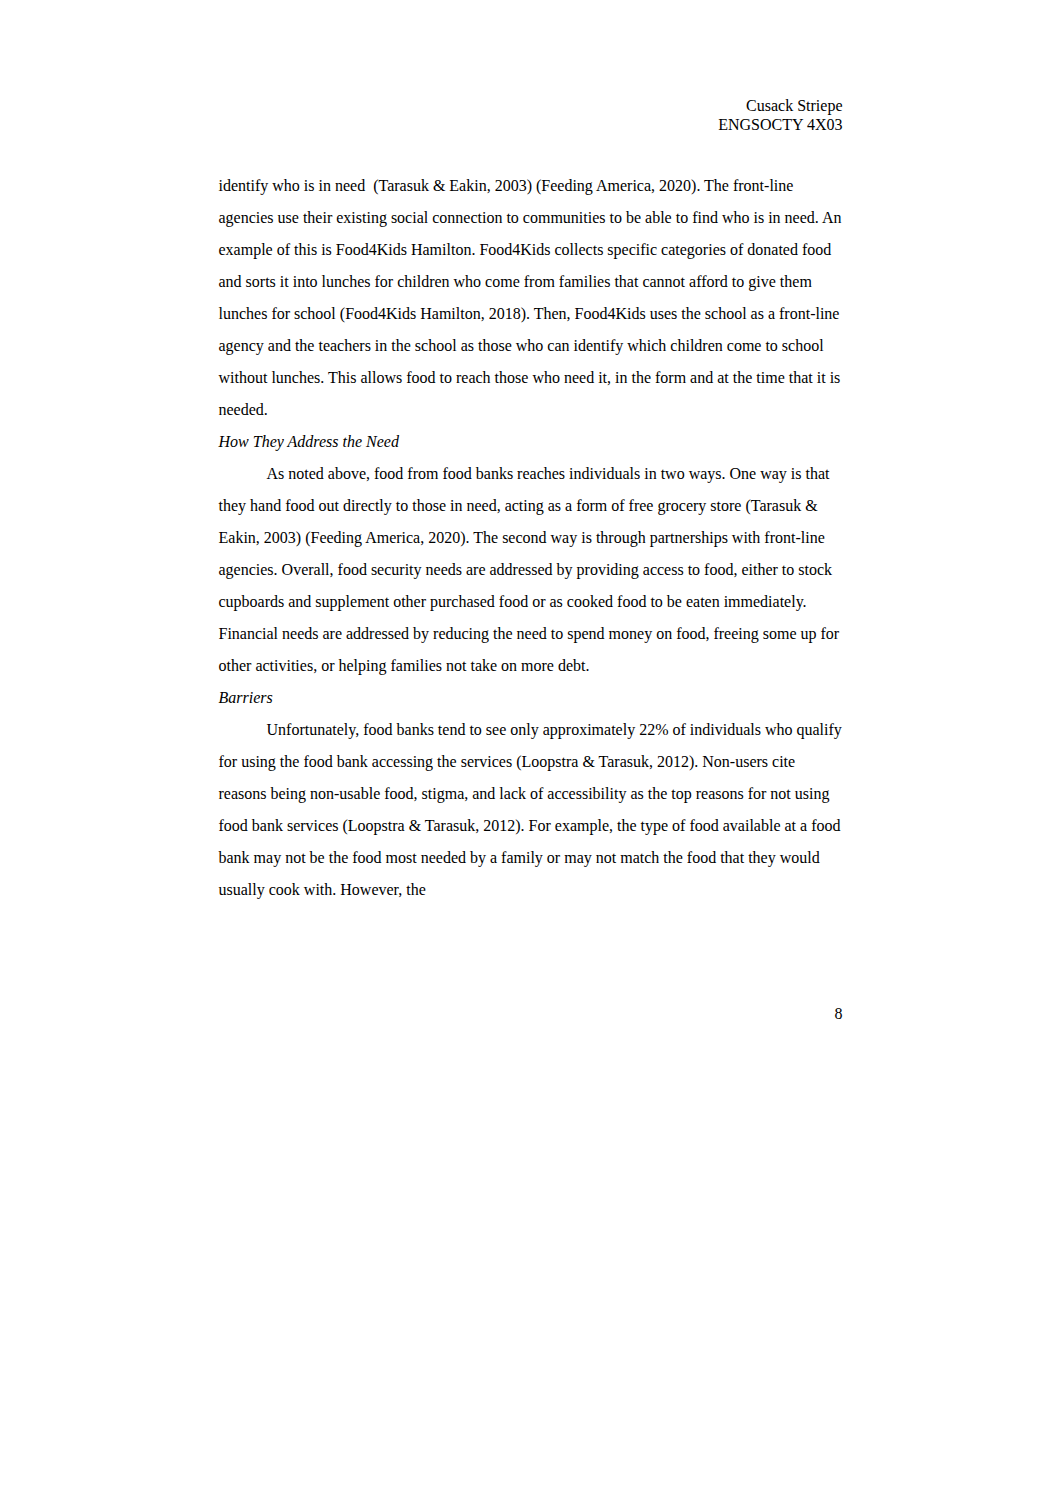Cusack Striepe
ENGSOCTY 4X03
identify who is in need (Tarasuk & Eakin, 2003) (Feeding America, 2020). The front-line agencies use their existing social connection to communities to be able to find who is in need. An example of this is Food4Kids Hamilton. Food4Kids collects specific categories of donated food and sorts it into lunches for children who come from families that cannot afford to give them lunches for school (Food4Kids Hamilton, 2018). Then, Food4Kids uses the school as a front-line agency and the teachers in the school as those who can identify which children come to school without lunches. This allows food to reach those who need it, in the form and at the time that it is needed.
How They Address the Need
As noted above, food from food banks reaches individuals in two ways. One way is that they hand food out directly to those in need, acting as a form of free grocery store (Tarasuk & Eakin, 2003) (Feeding America, 2020). The second way is through partnerships with front-line agencies. Overall, food security needs are addressed by providing access to food, either to stock cupboards and supplement other purchased food or as cooked food to be eaten immediately. Financial needs are addressed by reducing the need to spend money on food, freeing some up for other activities, or helping families not take on more debt.
Barriers
Unfortunately, food banks tend to see only approximately 22% of individuals who qualify for using the food bank accessing the services (Loopstra & Tarasuk, 2012). Non-users cite reasons being non-usable food, stigma, and lack of accessibility as the top reasons for not using food bank services (Loopstra & Tarasuk, 2012). For example, the type of food available at a food bank may not be the food most needed by a family or may not match the food that they would usually cook with. However, the
8